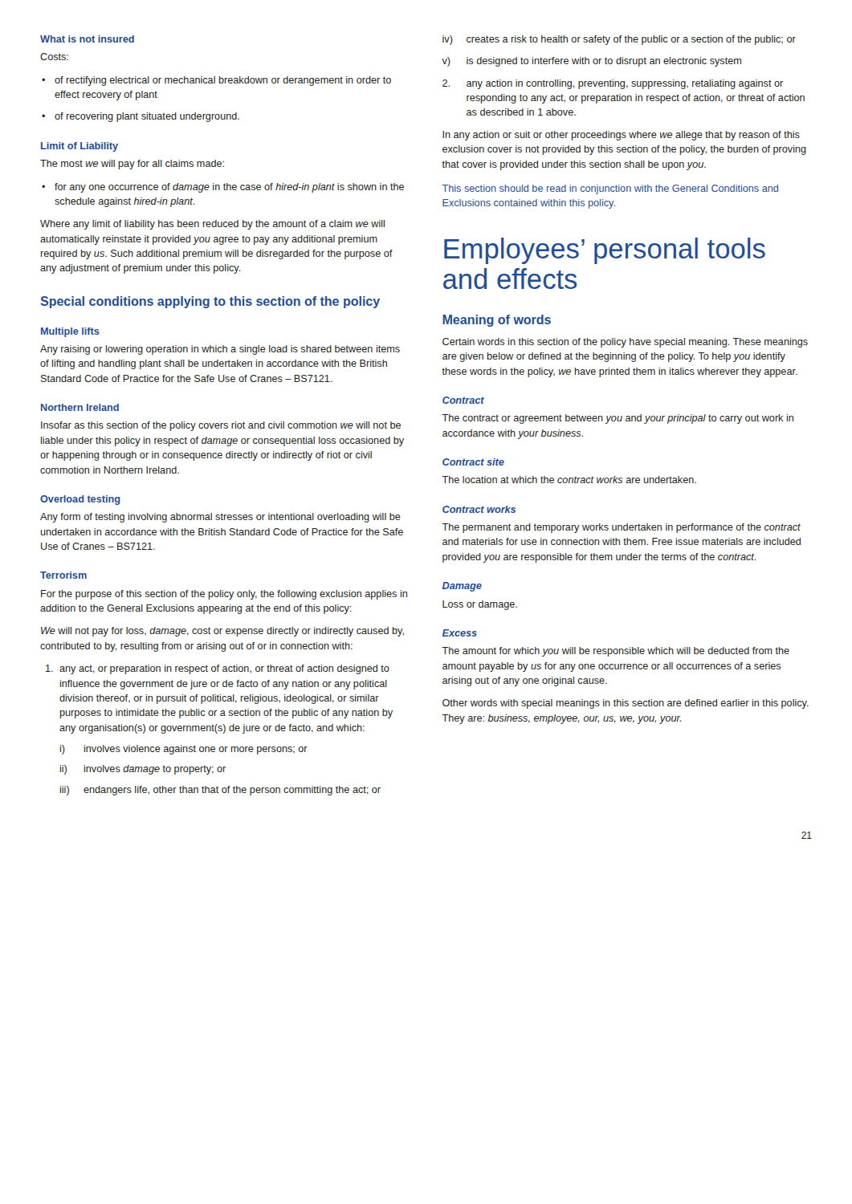What is not insured
Costs:
of rectifying electrical or mechanical breakdown or derangement in order to effect recovery of plant
of recovering plant situated underground.
Limit of Liability
The most we will pay for all claims made:
for any one occurrence of damage in the case of hired-in plant is shown in the schedule against hired-in plant.
Where any limit of liability has been reduced by the amount of a claim we will automatically reinstate it provided you agree to pay any additional premium required by us. Such additional premium will be disregarded for the purpose of any adjustment of premium under this policy.
Special conditions applying to this section of the policy
Multiple lifts
Any raising or lowering operation in which a single load is shared between items of lifting and handling plant shall be undertaken in accordance with the British Standard Code of Practice for the Safe Use of Cranes – BS7121.
Northern Ireland
Insofar as this section of the policy covers riot and civil commotion we will not be liable under this policy in respect of damage or consequential loss occasioned by or happening through or in consequence directly or indirectly of riot or civil commotion in Northern Ireland.
Overload testing
Any form of testing involving abnormal stresses or intentional overloading will be undertaken in accordance with the British Standard Code of Practice for the Safe Use of Cranes – BS7121.
Terrorism
For the purpose of this section of the policy only, the following exclusion applies in addition to the General Exclusions appearing at the end of this policy:
We will not pay for loss, damage, cost or expense directly or indirectly caused by, contributed to by, resulting from or arising out of or in connection with:
any act, or preparation in respect of action, or threat of action designed to influence the government de jure or de facto of any nation or any political division thereof, or in pursuit of political, religious, ideological, or similar purposes to intimidate the public or a section of the public of any nation by any organisation(s) or government(s) de jure or de facto, and which:
i) involves violence against one or more persons; or
ii) involves damage to property; or
iii) endangers life, other than that of the person committing the act; or
iv) creates a risk to health or safety of the public or a section of the public; or
v) is designed to interfere with or to disrupt an electronic system
2. any action in controlling, preventing, suppressing, retaliating against or responding to any act, or preparation in respect of action, or threat of action as described in 1 above.
In any action or suit or other proceedings where we allege that by reason of this exclusion cover is not provided by this section of the policy, the burden of proving that cover is provided under this section shall be upon you.
This section should be read in conjunction with the General Conditions and Exclusions contained within this policy.
Employees’ personal tools and effects
Meaning of words
Certain words in this section of the policy have special meaning. These meanings are given below or defined at the beginning of the policy. To help you identify these words in the policy, we have printed them in italics wherever they appear.
Contract
The contract or agreement between you and your principal to carry out work in accordance with your business.
Contract site
The location at which the contract works are undertaken.
Contract works
The permanent and temporary works undertaken in performance of the contract and materials for use in connection with them. Free issue materials are included provided you are responsible for them under the terms of the contract.
Damage
Loss or damage.
Excess
The amount for which you will be responsible which will be deducted from the amount payable by us for any one occurrence or all occurrences of a series arising out of any one original cause.
Other words with special meanings in this section are defined earlier in this policy. They are: business, employee, our, us, we, you, your.
21